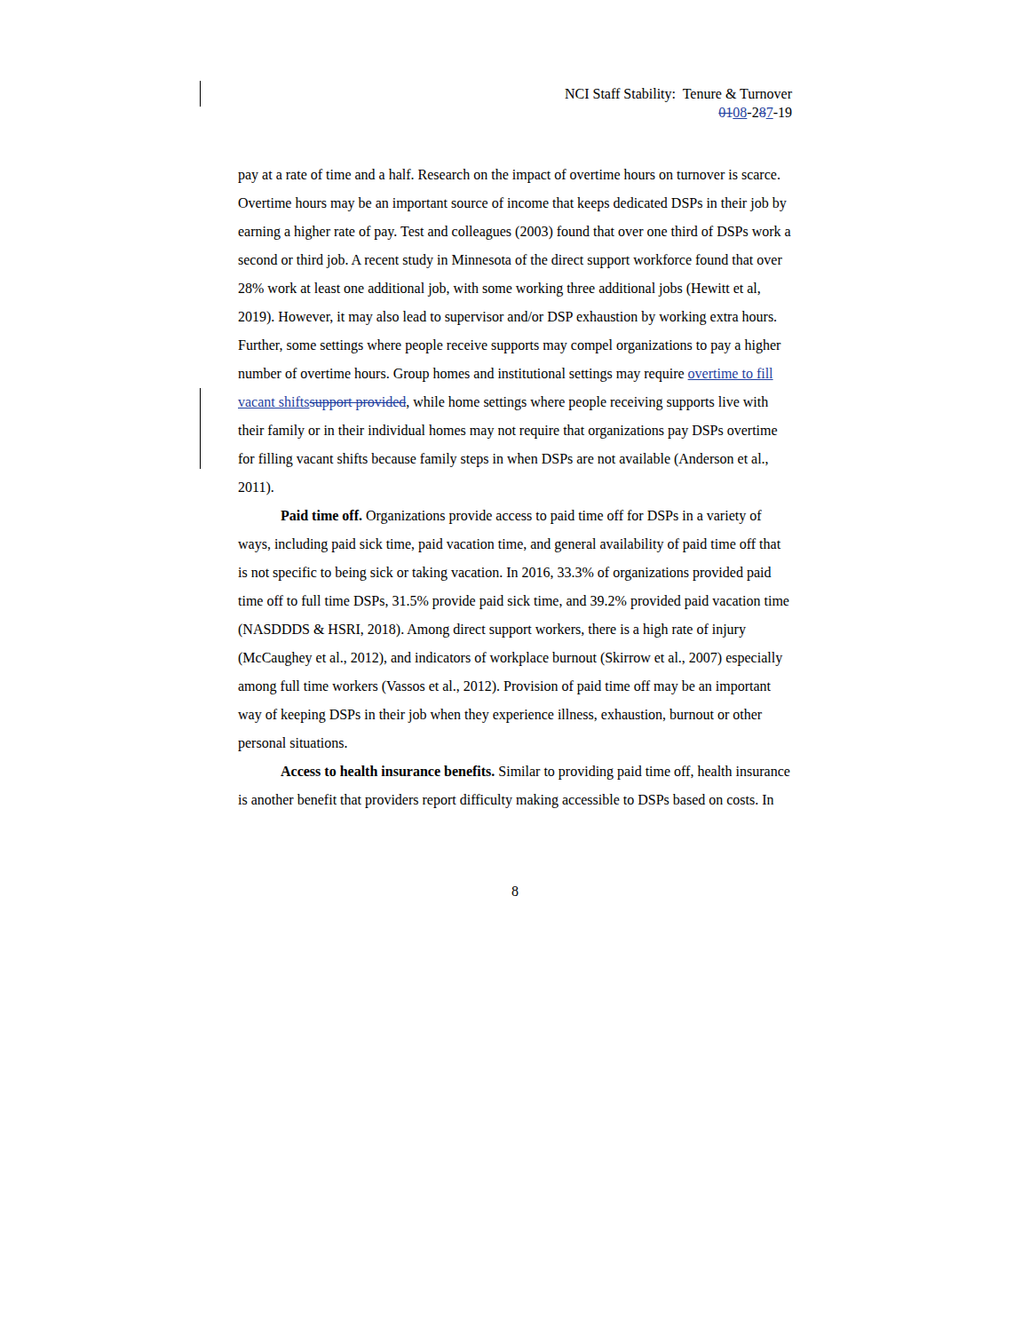NCI Staff Stability: Tenure & Turnover 0108-287-19
pay at a rate of time and a half. Research on the impact of overtime hours on turnover is scarce. Overtime hours may be an important source of income that keeps dedicated DSPs in their job by earning a higher rate of pay. Test and colleagues (2003) found that over one third of DSPs work a second or third job. A recent study in Minnesota of the direct support workforce found that over 28% work at least one additional job, with some working three additional jobs (Hewitt et al, 2019). However, it may also lead to supervisor and/or DSP exhaustion by working extra hours. Further, some settings where people receive supports may compel organizations to pay a higher number of overtime hours. Group homes and institutional settings may require overtime to fill vacant shifts support provided, while home settings where people receiving supports live with their family or in their individual homes may not require that organizations pay DSPs overtime for filling vacant shifts because family steps in when DSPs are not available (Anderson et al., 2011).
Paid time off. Organizations provide access to paid time off for DSPs in a variety of ways, including paid sick time, paid vacation time, and general availability of paid time off that is not specific to being sick or taking vacation. In 2016, 33.3% of organizations provided paid time off to full time DSPs, 31.5% provide paid sick time, and 39.2% provided paid vacation time (NASDDDS & HSRI, 2018). Among direct support workers, there is a high rate of injury (McCaughey et al., 2012), and indicators of workplace burnout (Skirrow et al., 2007) especially among full time workers (Vassos et al., 2012). Provision of paid time off may be an important way of keeping DSPs in their job when they experience illness, exhaustion, burnout or other personal situations.
Access to health insurance benefits. Similar to providing paid time off, health insurance is another benefit that providers report difficulty making accessible to DSPs based on costs. In
8